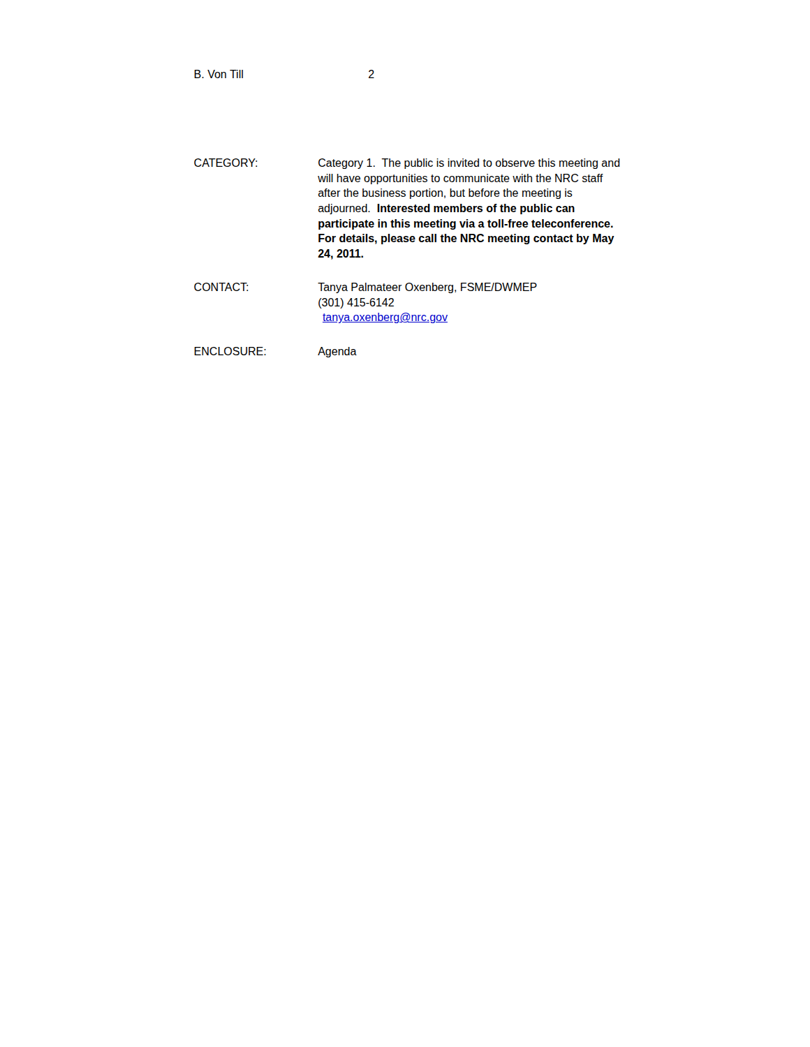B. Von Till
2
CATEGORY:
Category 1. The public is invited to observe this meeting and will have opportunities to communicate with the NRC staff after the business portion, but before the meeting is adjourned. Interested members of the public can participate in this meeting via a toll-free teleconference. For details, please call the NRC meeting contact by May 24, 2011.
CONTACT:
Tanya Palmateer Oxenberg, FSME/DWMEP
(301) 415-6142
tanya.oxenberg@nrc.gov
ENCLOSURE:
Agenda